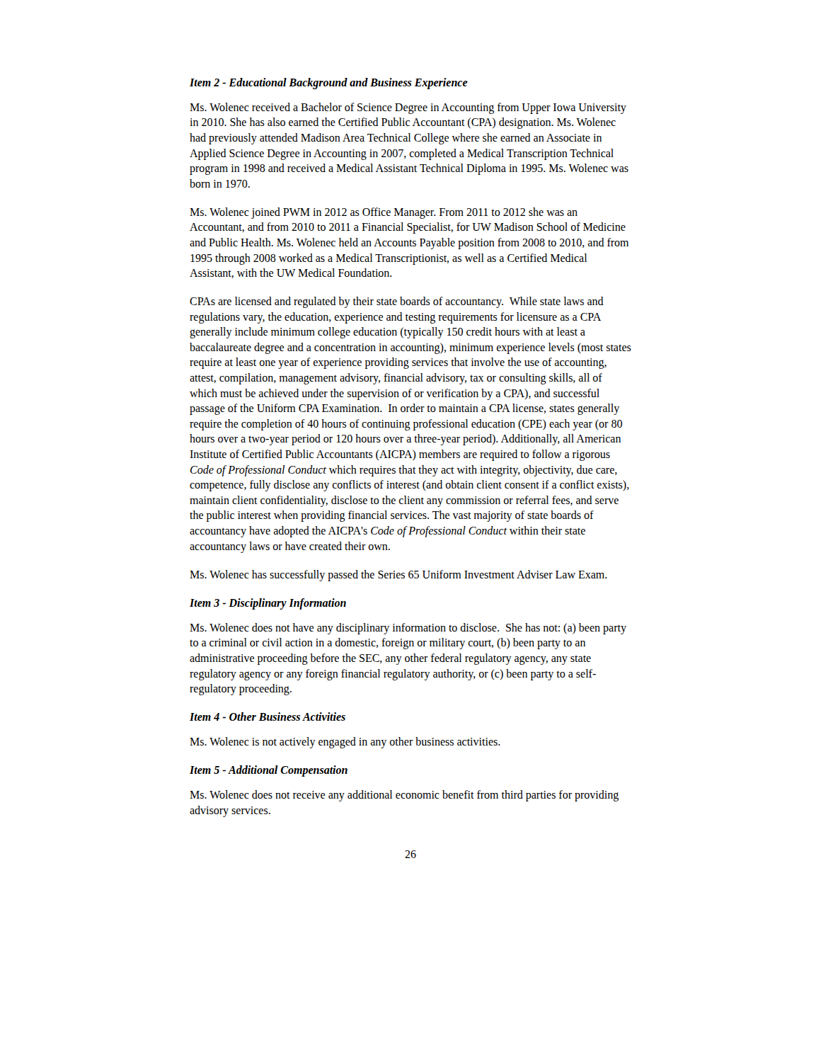Item 2 - Educational Background and Business Experience
Ms. Wolenec received a Bachelor of Science Degree in Accounting from Upper Iowa University in 2010. She has also earned the Certified Public Accountant (CPA) designation. Ms. Wolenec had previously attended Madison Area Technical College where she earned an Associate in Applied Science Degree in Accounting in 2007, completed a Medical Transcription Technical program in 1998 and received a Medical Assistant Technical Diploma in 1995. Ms. Wolenec was born in 1970.
Ms. Wolenec joined PWM in 2012 as Office Manager. From 2011 to 2012 she was an Accountant, and from 2010 to 2011 a Financial Specialist, for UW Madison School of Medicine and Public Health. Ms. Wolenec held an Accounts Payable position from 2008 to 2010, and from 1995 through 2008 worked as a Medical Transcriptionist, as well as a Certified Medical Assistant, with the UW Medical Foundation.
CPAs are licensed and regulated by their state boards of accountancy. While state laws and regulations vary, the education, experience and testing requirements for licensure as a CPA generally include minimum college education (typically 150 credit hours with at least a baccalaureate degree and a concentration in accounting), minimum experience levels (most states require at least one year of experience providing services that involve the use of accounting, attest, compilation, management advisory, financial advisory, tax or consulting skills, all of which must be achieved under the supervision of or verification by a CPA), and successful passage of the Uniform CPA Examination. In order to maintain a CPA license, states generally require the completion of 40 hours of continuing professional education (CPE) each year (or 80 hours over a two-year period or 120 hours over a three-year period). Additionally, all American Institute of Certified Public Accountants (AICPA) members are required to follow a rigorous Code of Professional Conduct which requires that they act with integrity, objectivity, due care, competence, fully disclose any conflicts of interest (and obtain client consent if a conflict exists), maintain client confidentiality, disclose to the client any commission or referral fees, and serve the public interest when providing financial services. The vast majority of state boards of accountancy have adopted the AICPA's Code of Professional Conduct within their state accountancy laws or have created their own.
Ms. Wolenec has successfully passed the Series 65 Uniform Investment Adviser Law Exam.
Item 3 - Disciplinary Information
Ms. Wolenec does not have any disciplinary information to disclose. She has not: (a) been party to a criminal or civil action in a domestic, foreign or military court, (b) been party to an administrative proceeding before the SEC, any other federal regulatory agency, any state regulatory agency or any foreign financial regulatory authority, or (c) been party to a self-regulatory proceeding.
Item 4 - Other Business Activities
Ms. Wolenec is not actively engaged in any other business activities.
Item 5 - Additional Compensation
Ms. Wolenec does not receive any additional economic benefit from third parties for providing advisory services.
26